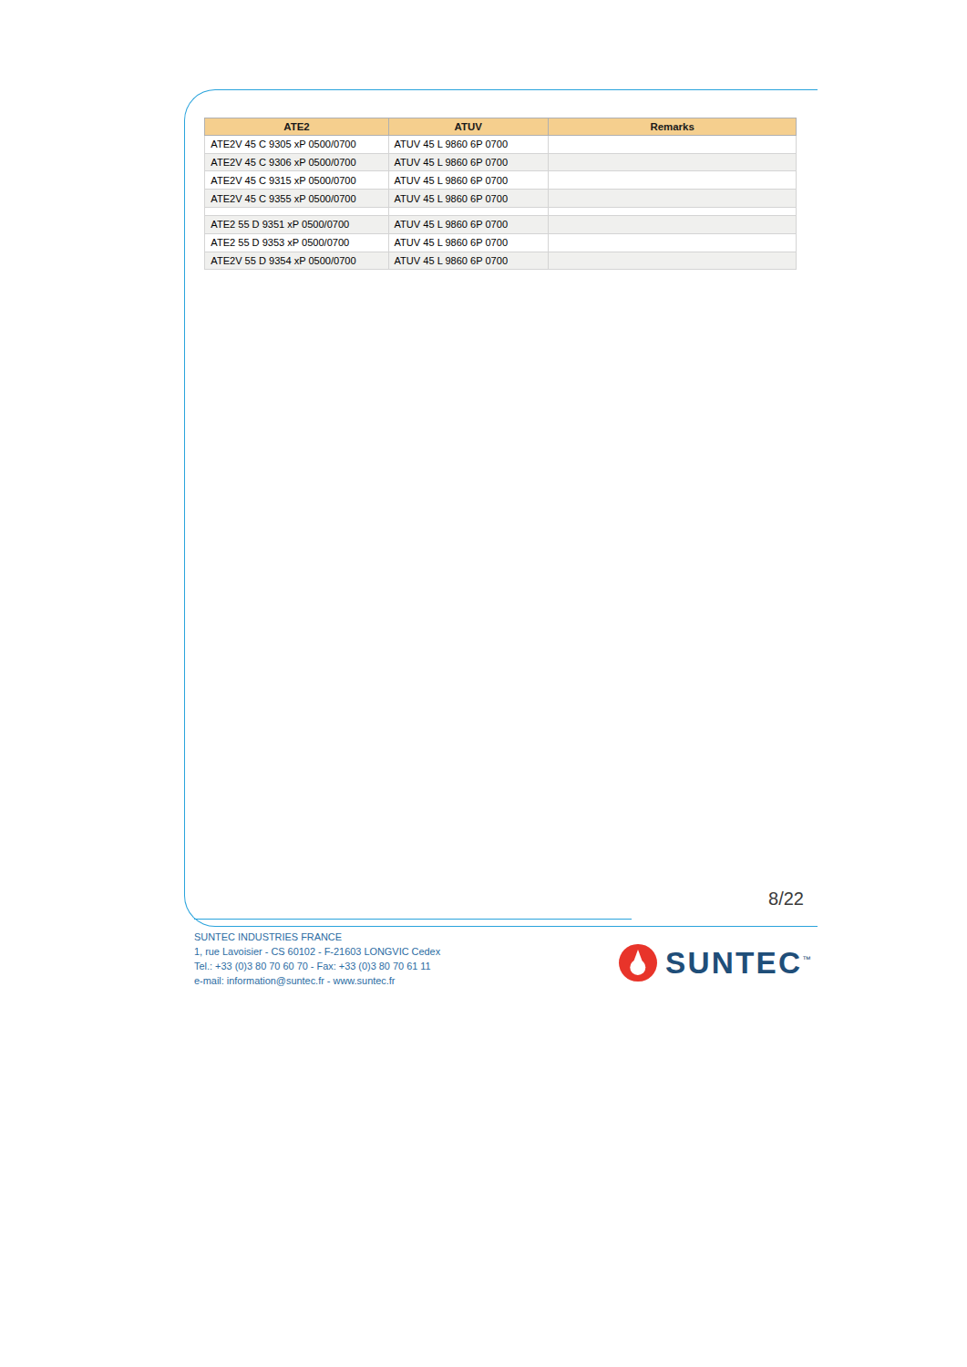| ATE2 | ATUV | Remarks |
| --- | --- | --- |
| ATE2V 45 C 9305 xP 0500/0700 | ATUV 45 L 9860 6P 0700 | |
| ATE2V 45 C 9306 xP 0500/0700 | ATUV 45 L 9860 6P 0700 | |
| ATE2V 45 C 9315 xP 0500/0700 | ATUV 45 L 9860 6P 0700 | |
| ATE2V 45 C 9355 xP 0500/0700 | ATUV 45 L 9860 6P 0700 | |
| ATE2 55 D 9351 xP 0500/0700 | ATUV 45 L 9860 6P 0700 | |
| ATE2 55 D 9353 xP 0500/0700 | ATUV 45 L 9860 6P 0700 | |
| ATE2V 55 D 9354 xP 0500/0700 | ATUV 45 L 9860 6P 0700 | |
8/22
SUNTEC INDUSTRIES FRANCE
1, rue Lavoisier - CS 60102 - F-21603 LONGVIC Cedex
Tel.: +33 (0)3 80 70 60 70 - Fax: +33 (0)3 80 70 61 11
e-mail: information@suntec.fr - www.suntec.fr
SUNTEC™